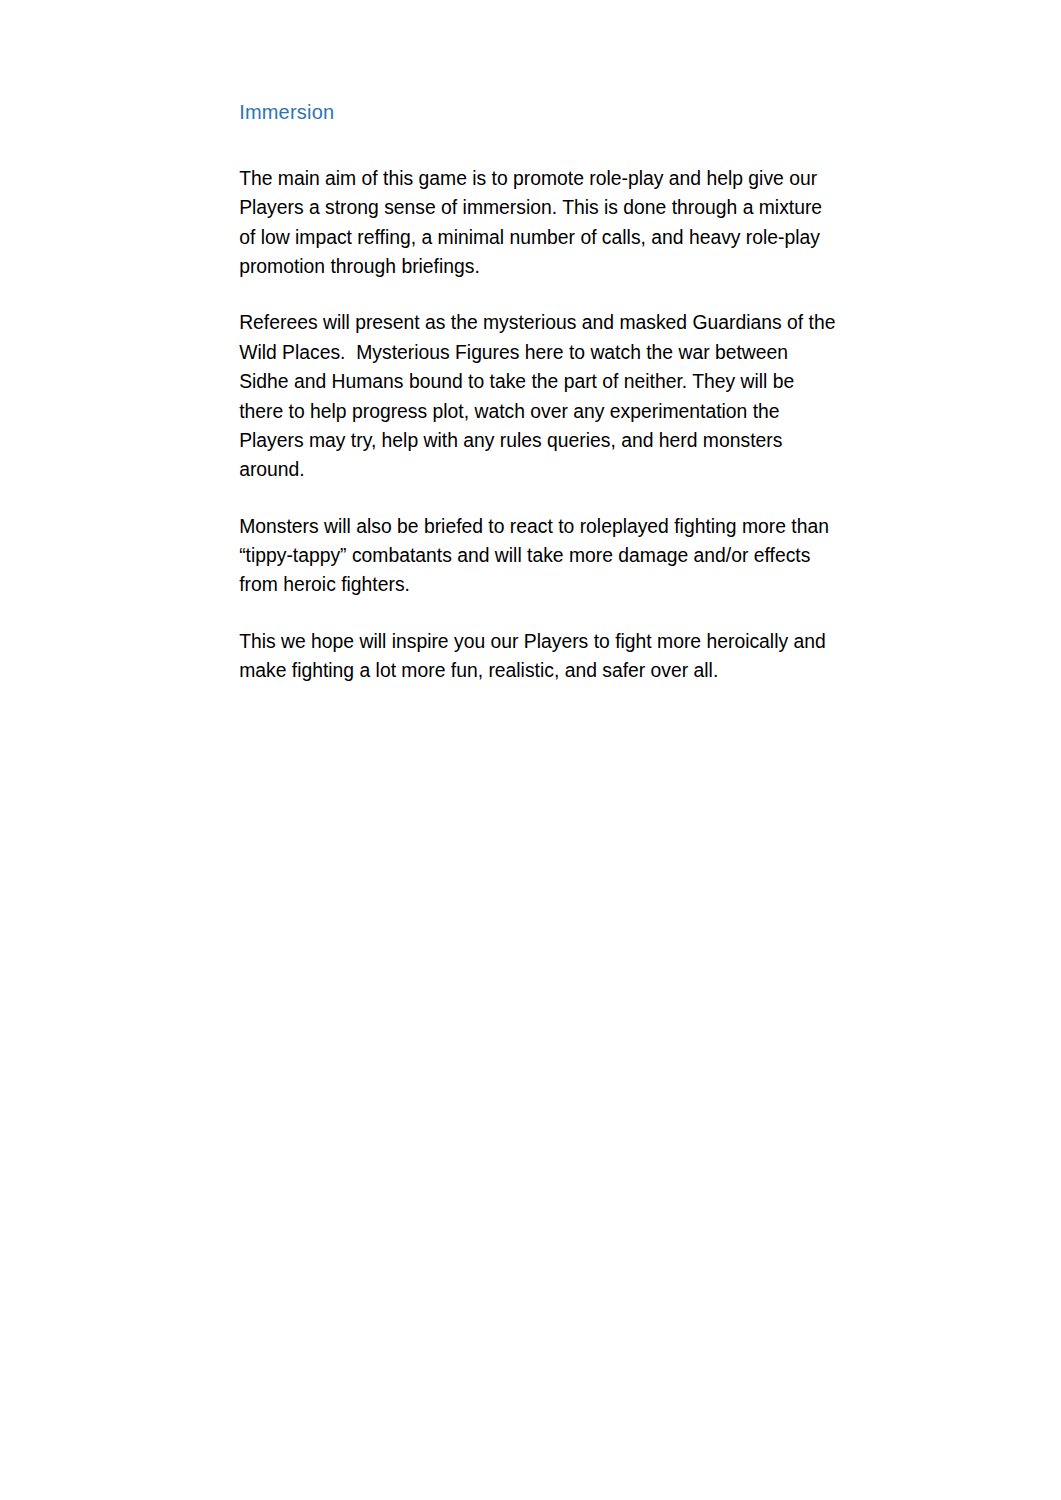Immersion
The main aim of this game is to promote role-play and help give our Players a strong sense of immersion. This is done through a mixture of low impact reffing, a minimal number of calls, and heavy role-play promotion through briefings.
Referees will present as the mysterious and masked Guardians of the Wild Places. Mysterious Figures here to watch the war between Sidhe and Humans bound to take the part of neither. They will be there to help progress plot, watch over any experimentation the Players may try, help with any rules queries, and herd monsters around.
Monsters will also be briefed to react to roleplayed fighting more than “tippy-tappy” combatants and will take more damage and/or effects from heroic fighters.
This we hope will inspire you our Players to fight more heroically and make fighting a lot more fun, realistic, and safer over all.